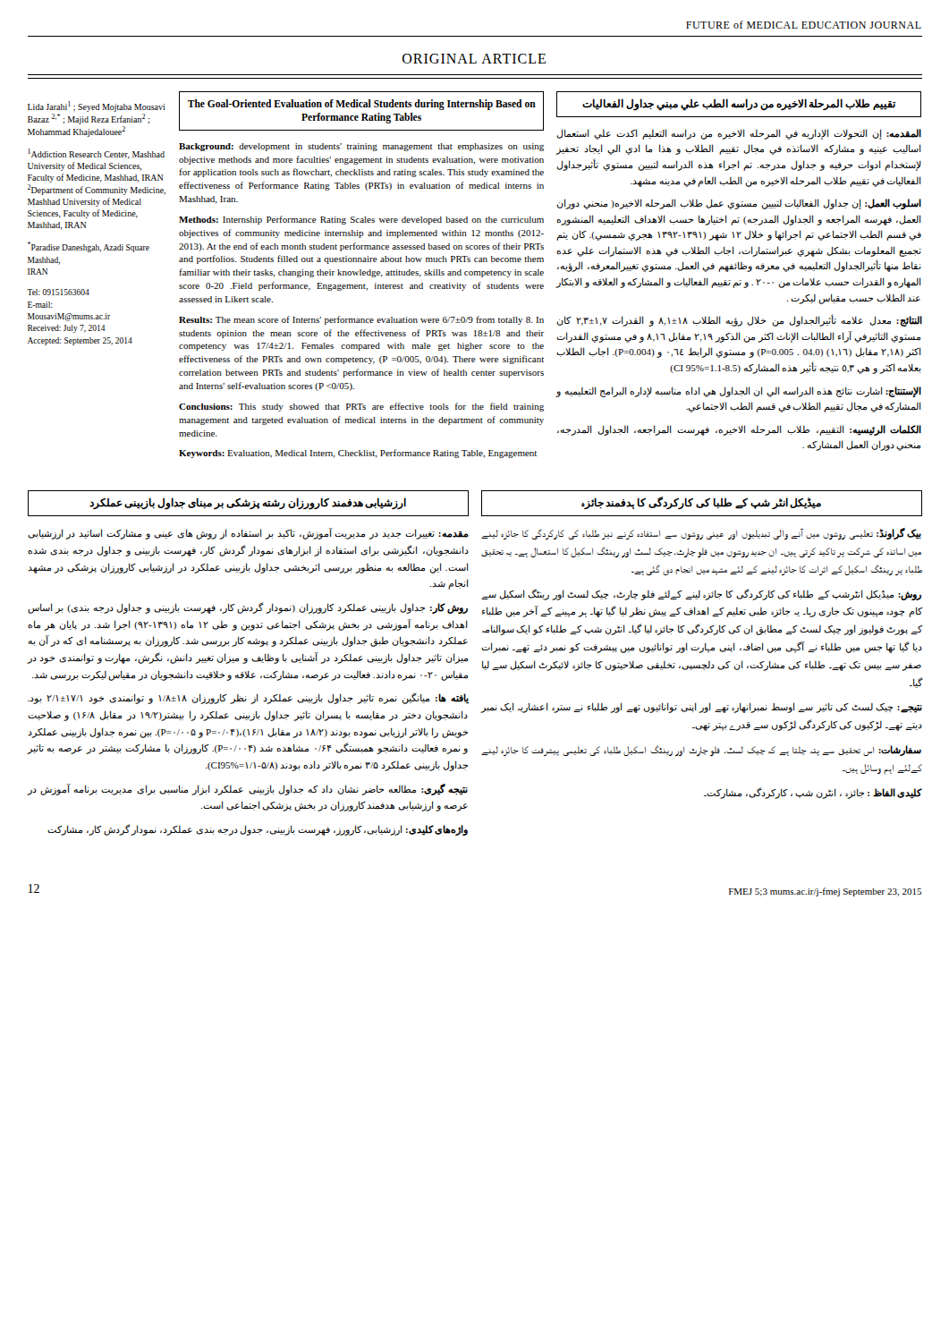FUTURE of MEDICAL EDUCATION JOURNAL
ORIGINAL ARTICLE
Lida Jarahi1 ; Seyed Mojtaba Mousavi Bazaz 2,* ; Majid Reza Erfanian2 ; Mohammad Khajedalouee2
1Addiction Research Center, Mashhad University of Medical Sciences, Faculty of Medicine, Mashhad, IRAN
2Department of Community Medicine, Mashhad University of Medical Sciences, Faculty of Medicine, Mashhad, IRAN
*Paradise Daneshgah, Azadi Square
Mashhad,
IRAN
Tel: 09151563604
E-mail:
MousaviM@mums.ac.ir
Received: July 7, 2014
Accepted: September 25, 2014
The Goal-Oriented Evaluation of Medical Students during Internship Based on Performance Rating Tables
Background: development in students' training management that emphasizes on using objective methods and more faculties' engagement in students evaluation, were motivation for application tools such as flowchart, checklists and rating scales. This study examined the effectiveness of Performance Rating Tables (PRTs) in evaluation of medical interns in Mashhad, Iran.
Methods: Internship Performance Rating Scales were developed based on the curriculum objectives of community medicine internship and implemented within 12 months (2012-2013). At the end of each month student performance assessed based on scores of their PRTs and portfolios. Students filled out a questionnaire about how much PRTs can become them familiar with their tasks, changing their knowledge, attitudes, skills and competency in scale score 0-20 .Field performance, Engagement, interest and creativity of students were assessed in Likert scale.
Results: The mean score of Interns' performance evaluation were 6/7±0/9 from totally 8. In students opinion the mean score of the effectiveness of PRTs was 18±1/8 and their competency was 17/4±2/1. Females compared with male get higher score to the effectiveness of the PRTs and own competency, (P =0/005, 0/04). There were significant correlation between PRTs and students' performance in view of health center supervisors and Interns' self-evaluation scores (P <0/05).
Conclusions: This study showed that PRTs are effective tools for the field training management and targeted evaluation of medical interns in the department of community medicine.
Keywords: Evaluation, Medical Intern, Checklist, Performance Rating Table, Engagement
تقييم طلاب المرحلة الاخيره من دراسه الطب علي مبني جداول الفعاليات
المقدمه: إن التحولات الإداريه في المرحله الاخيره من دراسه التعليم اكدت علي استعمال اساليب عينيه و مشاركه الاساتذه في مجال تقييم الطلاب و هذا ما ادي الي ايجاد تحفيز لإستخدام ادوات حرفيه و جداول مدرجه. تم اجراء هذه الدراسه لتبيين مستوي تأثيرجداول الفعاليات في تقييم طلاب المرحله الاخيره من الطب العام في مدينه مشهد.
اسلوب العمل: إن جداول الفعاليات لتبيين مستوي عمل طلاب المرحله الاخيره( منحني دوران العمل، فهرسه المراجعه و الجداول المدرجه) تم اختيارها حسب الاهداف التعليميه المنشوره في قسم الطب الاجتماعي تم اجرائها و خلال ١٢ شهر (١٣٩١-١٣٩٢ هجري شمسي). كان يتم تجميع المعلومات بشكل شهري عبراستمارات، اجاب الطلاب في هذه الاستمارات علي عده نقاط منها تأثيرالجداول التعليميه في معرفه وظائفهم في العمل. مستوي تغييرالمعرفه، الرؤيه، المهاره و القدرات حسب علامات من ٠-٢٠ . و تم تقييم الفعاليات و المشاركه و العلاقه و الابتكار عند الطلاب حسب مقياس ليكرت .
النتائج: معدل علامه تأثيرالجداول من خلال رؤيه الطلاب ١٨±٨,١ و القدرات ١,٧±٢,٣ كان مستوي التاثيرفي آراء الطالبات الإناث اكثر من الذكور ٢,١٩ مقابل ٨,١٦ و في مستوي القدرات اكثر (٢,١٨ مقابل (١,١٦) (P=0.005 . 04.0) و مستوي الرابط ٠,٦٤ و (P=0.004). اجاب الطلاب بعلامه اكثر و هي ٥,٣ نتيجه تأثير هذه المشاركه (CI 95%=1.1-8.5)
الإستنتاج: اشارت نتائج هذه الدراسه الي ان الجداول هي اداه مناسبه لإداره البرامج التعليميه و المشاركه في مجال تقييم الطلاب في قسم الطب الاجتماعي.
الكلمات الرئيسيه: التقييم، طلاب المرحله الاخيره، فهرست المراجعه، الجداول المدرجه، منحني دوران العمل المشاركه .
ارزشیابی هدفمند کارورزان رشته پزشکی بر مبنای جداول بازبینی عملکرد
مقدمه: تغییرات جدید در مدیریت آموزش، تاکید بر استفاده از روش های عینی و مشارکت اساتید در ارزشیابی دانشجویان، انگیزشی برای استفاده از ابزارهای نمودار گردش کار، فهرست بازبینی و جداول درجه بندی شده است. این مطالعه به منظور بررسی اثربخشی جداول بازبینی عملکرد در ارزشیابی کارورزان پزشکی در مشهد انجام شد.
روش کار: جداول بازبینی عملکرد کارورزان (نمودار گردش کار، فهرست بازبینی و جداول درجه بندی) بر اساس اهداف برنامه آموزشی در بخش پزشکی اجتماعی تدوین و طی ۱۲ ماه (۱۳۹۱-۹۲) اجرا شد. در پایان هر ماه عملکرد دانشجویان طبق جداول بازبینی عملکرد و پوشه کار بررسی شد. کارورزان به پرسشنامه ای که در آن به میزان تاثیر جداول بازبینی عملکرد در آشنایی با وظایف و میزان تغییر دانش، نگرش، مهارت و توانمندی خود در مقیاس ۲۰-۰ نمره دادند. فعالیت در عرصه، مشارکت، علاقه و خلاقیت دانشجویان در مقیاس لیکرت بررسی شد.
یافته ها: میانگین نمره تاثیر جداول بازبینی عملکرد از نظر کارورزان ۱۸±۱/۸ و توانمندی خود ۱۷/۱±۲/۱ بود. دانشجویان دختر در مقایسه با پسران تاثیر جداول بازبینی عملکرد را بیشتر(۱۹/۲ در مقابل ۱۶/۸) و صلاحیت خویش را بالاتر ارزیابی نموده بودند (۱۸/۲ در مقابل ۱۶/۱)،(۰/۰۴=P و ۰/۰۰۵=P). بین نمره جداول بازبینی عملکرد و نمره فعالیت دانشجو همبستگی ۰/۶۴ مشاهده شد (۰/۰۰۴=P). کارورزان با مشارکت بیشتر در عرصه به تاثیر جداول بازبینی عملکرد ۳/۵ نمره بالاتر داده بودند (۵/۸-۱/۱=CI95%).
نتیجه گیری: مطالعه حاضر نشان داد که جداول بازبینی عملکرد ابزار مناسبی برای مدیریت برنامه آموزش در عرصه و ارزشیابی هدفمند کارورزان در بخش پزشکی اجتماعی است.
واژه‌های کلیدی: ارزشیابی، کارورز، فهرست بازبینی، جدول درجه بندی عملکرد، نمودار گردش کار، مشارکت
میڈیکل انٹر شپ کے طلبا کی کارکردگی کا ہدفمند جائزہ
بیک گراونڈ: تعلیمی روشوں میں آنے والی تبدیلیوں اور عینی روشوں سے استفادہ کرنے نیز طلباء کی کارکردگی کا جائزہ لینے میں اساتذہ کی شرکت پر تاکید کرتی ہیں۔ ان جدید روشوں میں فلو چارٹ، چیک لسٹ اور رینٹگ اسکیل کا استعمال ہے۔ یہ تحقیق طلباء پر رینٹگ اسکیل کے اثرات کا جائزہ لینے کے لئے مشہد میں انجام دی گئی ہے۔
روش: میڈیکل انٹرشپ کے طلباء کی کارکردگی کا جائزہ لینے کےلئے فلو چارٹ، چیک لسٹ اور رینٹگ اسکیل سے کام چودہ مہینوں تک جاری رہا۔ یہ جائزہ طبی تعلیم کے اھداف کے پیش نظر لیا گیا تھا۔ ہر مہینے کے آخر میں طلباء کے پورٹ فولیوز اور چیک لسٹ کے مطابق ان کی کارکردگی کا جائزہ لیا گیا۔ انٹرن شپ کے طلباء کو ایک سوالنامہ دیا گیا تھا جس میں طلباء نے آگہی میں اضافہ، اپنی مہارت اور توانائیوں میں پیشرفت کو نمبر دئے تھے۔ نمبرات صفر سے بیس تک تھے۔ طلباء کی مشارکت، ان کی دلچسپی، تخلیقی صلاحیتوں کا جائزہ لائیکرٹ اسکیل سے لیا گیا۔
نتیجے: چیک لسٹ کی تاثیر سے اوسط نمبرانھارہ تھے اور اپنی توانائیوں تھے اور طلباء نے سترہ اعشاریہ ایک نمبر دیتے تھے۔ لڑکیوں کی کارکردگی لڑکوں سے قدرے بہتر تھی۔
سفارشات: اس تحقیق سے پتہ چلتا ہے کہ چیک لسٹ، فلو چارٹ اور رینٹگ اسکیل طلباء کی تعلیمی پیشرفت کا جائزہ لینے کےلئے اہم وسائل ہیں۔
کلیدی الفاظ : جائزہ ، انٹرن شپ ، کارکردگی، مشارکت۔
12
FMEJ 5;3 mums.ac.ir/j-fmej September 23, 2015